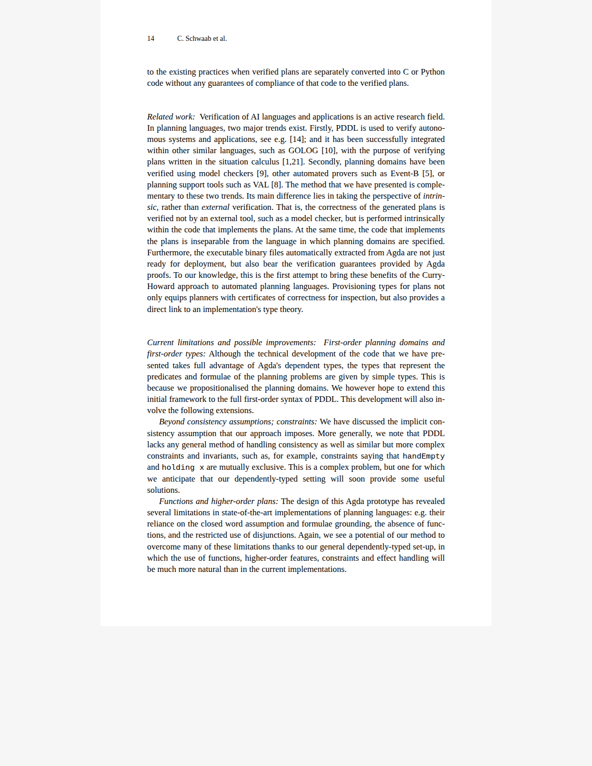14 C. Schwaab et al.
to the existing practices when verified plans are separately converted into C or Python code without any guarantees of compliance of that code to the verified plans.
Related work: Verification of AI languages and applications is an active research field. In planning languages, two major trends exist. Firstly, PDDL is used to verify autonomous systems and applications, see e.g. [14]; and it has been successfully integrated within other similar languages, such as GOLOG [10], with the purpose of verifying plans written in the situation calculus [1,21]. Secondly, planning domains have been verified using model checkers [9], other automated provers such as Event-B [5], or planning support tools such as VAL [8]. The method that we have presented is complementary to these two trends. Its main difference lies in taking the perspective of intrinsic, rather than external verification. That is, the correctness of the generated plans is verified not by an external tool, such as a model checker, but is performed intrinsically within the code that implements the plans. At the same time, the code that implements the plans is inseparable from the language in which planning domains are specified. Furthermore, the executable binary files automatically extracted from Agda are not just ready for deployment, but also bear the verification guarantees provided by Agda proofs. To our knowledge, this is the first attempt to bring these benefits of the Curry-Howard approach to automated planning languages. Provisioning types for plans not only equips planners with certificates of correctness for inspection, but also provides a direct link to an implementation's type theory.
Current limitations and possible improvements: First-order planning domains and first-order types: Although the technical development of the code that we have presented takes full advantage of Agda's dependent types, the types that represent the predicates and formulae of the planning problems are given by simple types. This is because we propositionalised the planning domains. We however hope to extend this initial framework to the full first-order syntax of PDDL. This development will also involve the following extensions.
Beyond consistency assumptions; constraints: We have discussed the implicit consistency assumption that our approach imposes. More generally, we note that PDDL lacks any general method of handling consistency as well as similar but more complex constraints and invariants, such as, for example, constraints saying that handEmpty and holding x are mutually exclusive. This is a complex problem, but one for which we anticipate that our dependently-typed setting will soon provide some useful solutions.
Functions and higher-order plans: The design of this Agda prototype has revealed several limitations in state-of-the-art implementations of planning languages: e.g. their reliance on the closed word assumption and formulae grounding, the absence of functions, and the restricted use of disjunctions. Again, we see a potential of our method to overcome many of these limitations thanks to our general dependently-typed set-up, in which the use of functions, higher-order features, constraints and effect handling will be much more natural than in the current implementations.